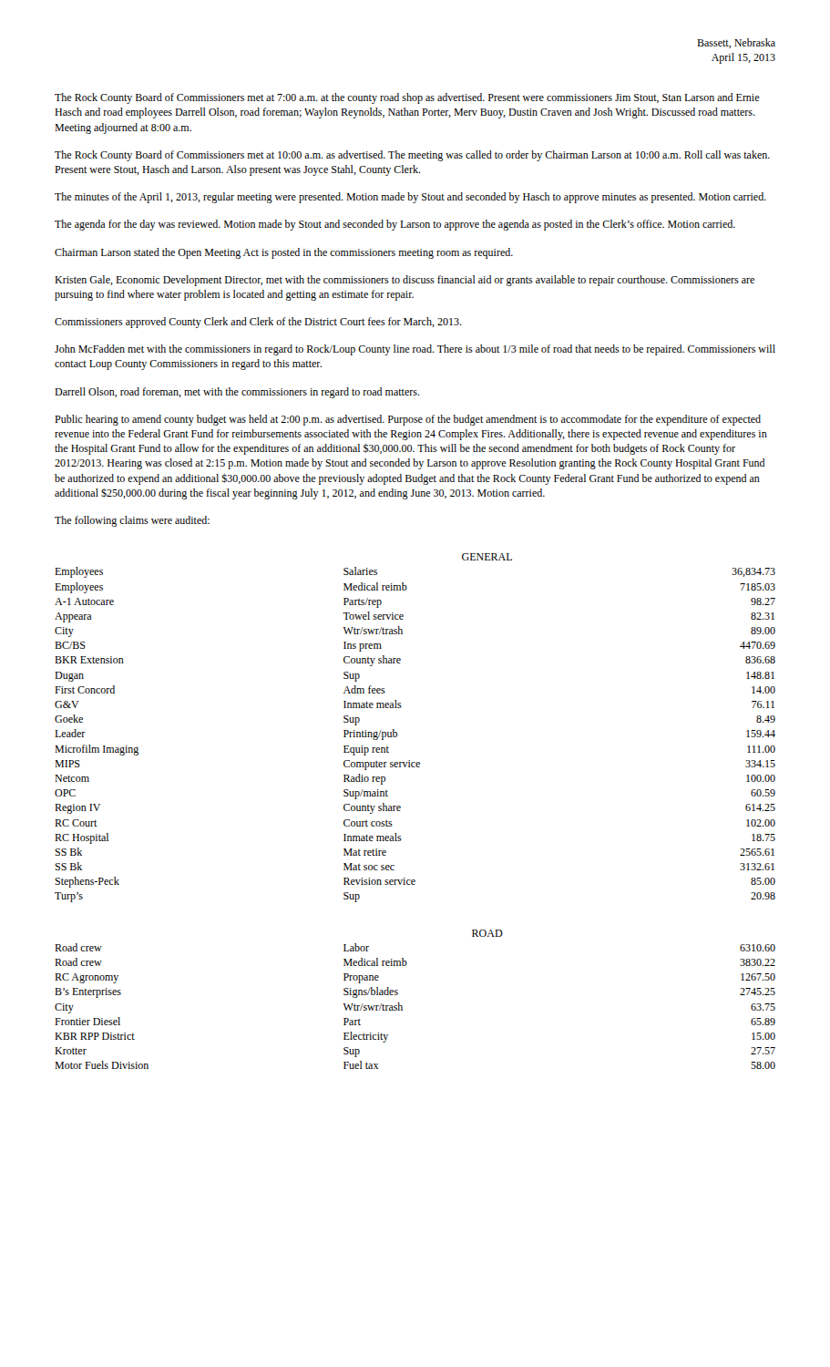Bassett, Nebraska
April 15, 2013
The Rock County Board of Commissioners met at 7:00 a.m. at the county road shop as advertised. Present were commissioners Jim Stout, Stan Larson and Ernie Hasch and road employees Darrell Olson, road foreman; Waylon Reynolds, Nathan Porter, Merv Buoy, Dustin Craven and Josh Wright. Discussed road matters. Meeting adjourned at 8:00 a.m.
The Rock County Board of Commissioners met at 10:00 a.m. as advertised. The meeting was called to order by Chairman Larson at 10:00 a.m. Roll call was taken. Present were Stout, Hasch and Larson. Also present was Joyce Stahl, County Clerk.
The minutes of the April 1, 2013, regular meeting were presented. Motion made by Stout and seconded by Hasch to approve minutes as presented. Motion carried.
The agenda for the day was reviewed. Motion made by Stout and seconded by Larson to approve the agenda as posted in the Clerk’s office. Motion carried.
Chairman Larson stated the Open Meeting Act is posted in the commissioners meeting room as required.
Kristen Gale, Economic Development Director, met with the commissioners to discuss financial aid or grants available to repair courthouse. Commissioners are pursuing to find where water problem is located and getting an estimate for repair.
Commissioners approved County Clerk and Clerk of the District Court fees for March, 2013.
John McFadden met with the commissioners in regard to Rock/Loup County line road. There is about 1/3 mile of road that needs to be repaired. Commissioners will contact Loup County Commissioners in regard to this matter.
Darrell Olson, road foreman, met with the commissioners in regard to road matters.
Public hearing to amend county budget was held at 2:00 p.m. as advertised. Purpose of the budget amendment is to accommodate for the expenditure of expected revenue into the Federal Grant Fund for reimbursements associated with the Region 24 Complex Fires. Additionally, there is expected revenue and expenditures in the Hospital Grant Fund to allow for the expenditures of an additional $30,000.00. This will be the second amendment for both budgets of Rock County for 2012/2013. Hearing was closed at 2:15 p.m. Motion made by Stout and seconded by Larson to approve Resolution granting the Rock County Hospital Grant Fund be authorized to expend an additional $30,000.00 above the previously adopted Budget and that the Rock County Federal Grant Fund be authorized to expend an additional $250,000.00 during the fiscal year beginning July 1, 2012, and ending June 30, 2013. Motion carried.
The following claims were audited:
| | GENERAL | |
| Employees | Salaries | 36,834.73 |
| Employees | Medical reimb | 7185.03 |
| A-1 Autocare | Parts/rep | 98.27 |
| Appeara | Towel service | 82.31 |
| City | Wtr/swr/trash | 89.00 |
| BC/BS | Ins prem | 4470.69 |
| BKR Extension | County share | 836.68 |
| Dugan | Sup | 148.81 |
| First Concord | Adm fees | 14.00 |
| G&V | Inmate meals | 76.11 |
| Goeke | Sup | 8.49 |
| Leader | Printing/pub | 159.44 |
| Microfilm Imaging | Equip rent | 111.00 |
| MIPS | Computer service | 334.15 |
| Netcom | Radio rep | 100.00 |
| OPC | Sup/maint | 60.59 |
| Region IV | County share | 614.25 |
| RC Court | Court costs | 102.00 |
| RC Hospital | Inmate meals | 18.75 |
| SS Bk | Mat retire | 2565.61 |
| SS Bk | Mat soc sec | 3132.61 |
| Stephens-Peck | Revision service | 85.00 |
| Turp’s | Sup | 20.98 |
| | ROAD | |
| Road crew | Labor | 6310.60 |
| Road crew | Medical reimb | 3830.22 |
| RC Agronomy | Propane | 1267.50 |
| B’s Enterprises | Signs/blades | 2745.25 |
| City | Wtr/swr/trash | 63.75 |
| Frontier Diesel | Part | 65.89 |
| KBR RPP District | Electricity | 15.00 |
| Krotter | Sup | 27.57 |
| Motor Fuels Division | Fuel tax | 58.00 |